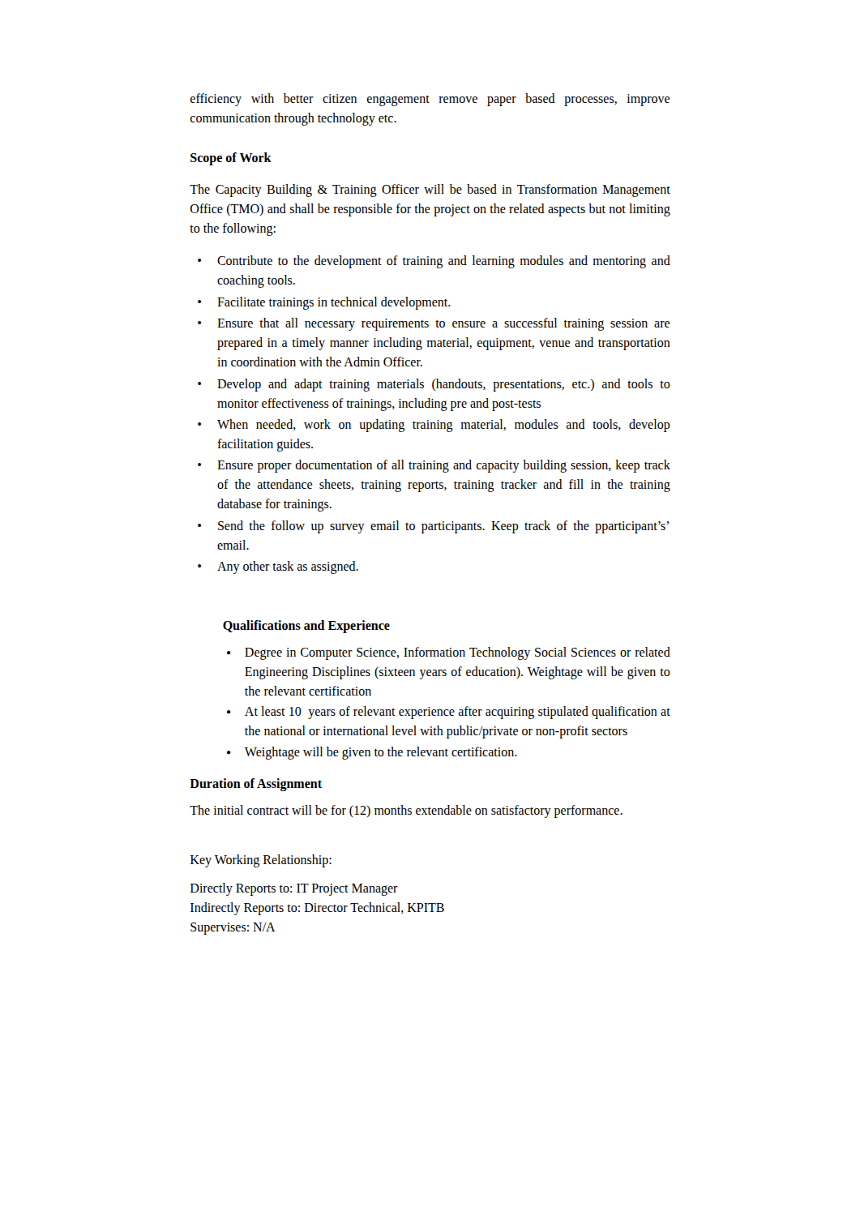efficiency with better citizen engagement remove paper based processes, improve communication through technology etc.
Scope of Work
The Capacity Building & Training Officer will be based in Transformation Management Office (TMO) and shall be responsible for the project on the related aspects but not limiting to the following:
Contribute to the development of training and learning modules and mentoring and coaching tools.
Facilitate trainings in technical development.
Ensure that all necessary requirements to ensure a successful training session are prepared in a timely manner including material, equipment, venue and transportation in coordination with the Admin Officer.
Develop and adapt training materials (handouts, presentations, etc.) and tools to monitor effectiveness of trainings, including pre and post-tests
When needed, work on updating training material, modules and tools, develop facilitation guides.
Ensure proper documentation of all training and capacity building session, keep track of the attendance sheets, training reports, training tracker and fill in the training database for trainings.
Send the follow up survey email to participants. Keep track of the pparticipant’s’ email.
Any other task as assigned.
Qualifications and Experience
Degree in Computer Science, Information Technology Social Sciences or related Engineering Disciplines (sixteen years of education). Weightage will be given to the relevant certification
At least 10 years of relevant experience after acquiring stipulated qualification at the national or international level with public/private or non-profit sectors
Weightage will be given to the relevant certification.
Duration of Assignment
The initial contract will be for (12) months extendable on satisfactory performance.
Key Working Relationship:
Directly Reports to: IT Project Manager
Indirectly Reports to: Director Technical, KPITB
Supervises: N/A